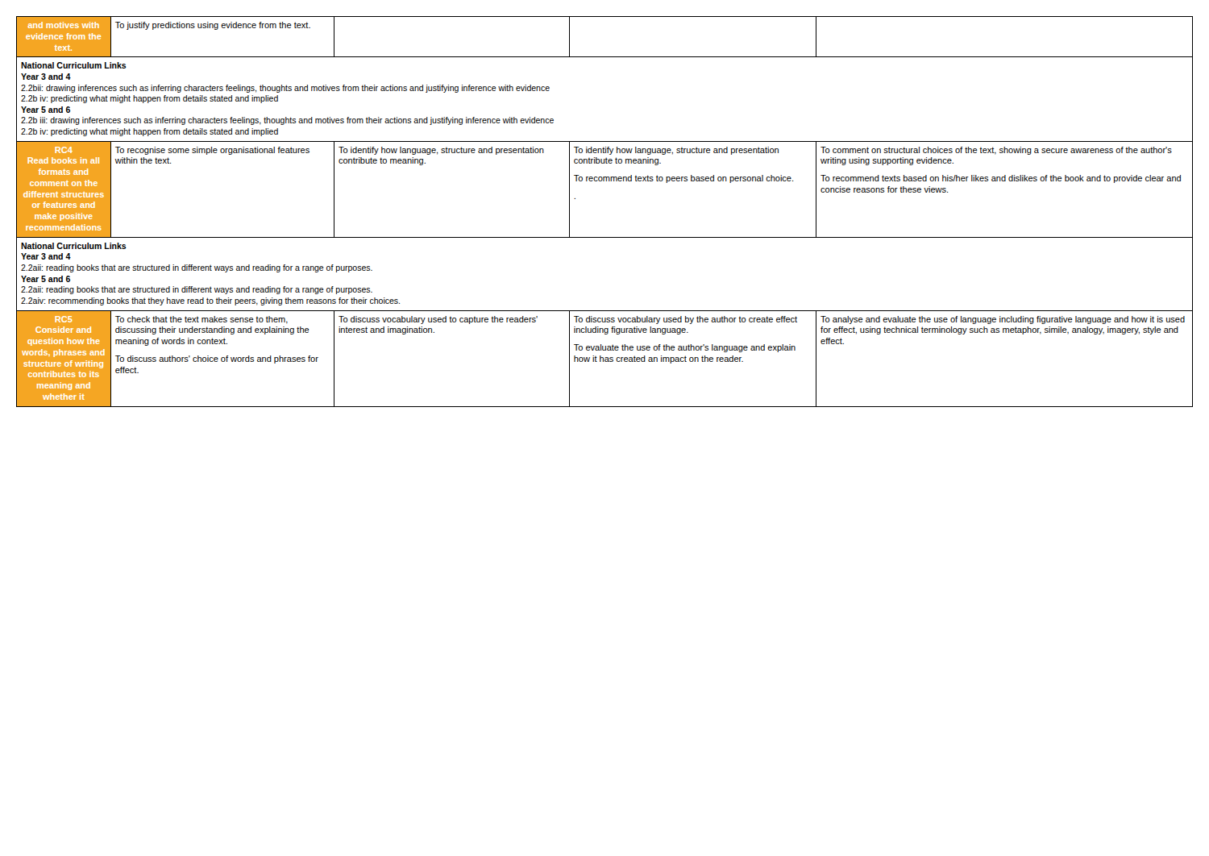| and motives with evidence from the text. | To justify predictions using evidence from the text. | | | |
| National Curriculum Links Year 3 and 4 2.2bii: drawing inferences such as inferring characters feelings, thoughts and motives from their actions and justifying inference with evidence 2.2b iv: predicting what might happen from details stated and implied Year 5 and 6 2.2b iii: drawing inferences such as inferring characters feelings, thoughts and motives from their actions and justifying inference with evidence 2.2b iv: predicting what might happen from details stated and implied |
| RC4 Read books in all formats and comment on the different structures or features and make positive recommendations | To recognise some simple organisational features within the text. | To identify how language, structure and presentation contribute to meaning. | To identify how language, structure and presentation contribute to meaning. To recommend texts to peers based on personal choice. . | To comment on structural choices of the text, showing a secure awareness of the author's writing using supporting evidence. To recommend texts based on his/her likes and dislikes of the book and to provide clear and concise reasons for these views. |
| National Curriculum Links Year 3 and 4 2.2aii: reading books that are structured in different ways and reading for a range of purposes. Year 5 and 6 2.2aii: reading books that are structured in different ways and reading for a range of purposes. 2.2aiv: recommending books that they have read to their peers, giving them reasons for their choices. |
| RC5 Consider and question how the words, phrases and structure of writing contributes to its meaning and whether it | To check that the text makes sense to them, discussing their understanding and explaining the meaning of words in context. To discuss authors' choice of words and phrases for effect. | To discuss vocabulary used to capture the readers' interest and imagination. | To discuss vocabulary used by the author to create effect including figurative language. To evaluate the use of the author's language and explain how it has created an impact on the reader. | To analyse and evaluate the use of language including figurative language and how it is used for effect, using technical terminology such as metaphor, simile, analogy, imagery, style and effect. |